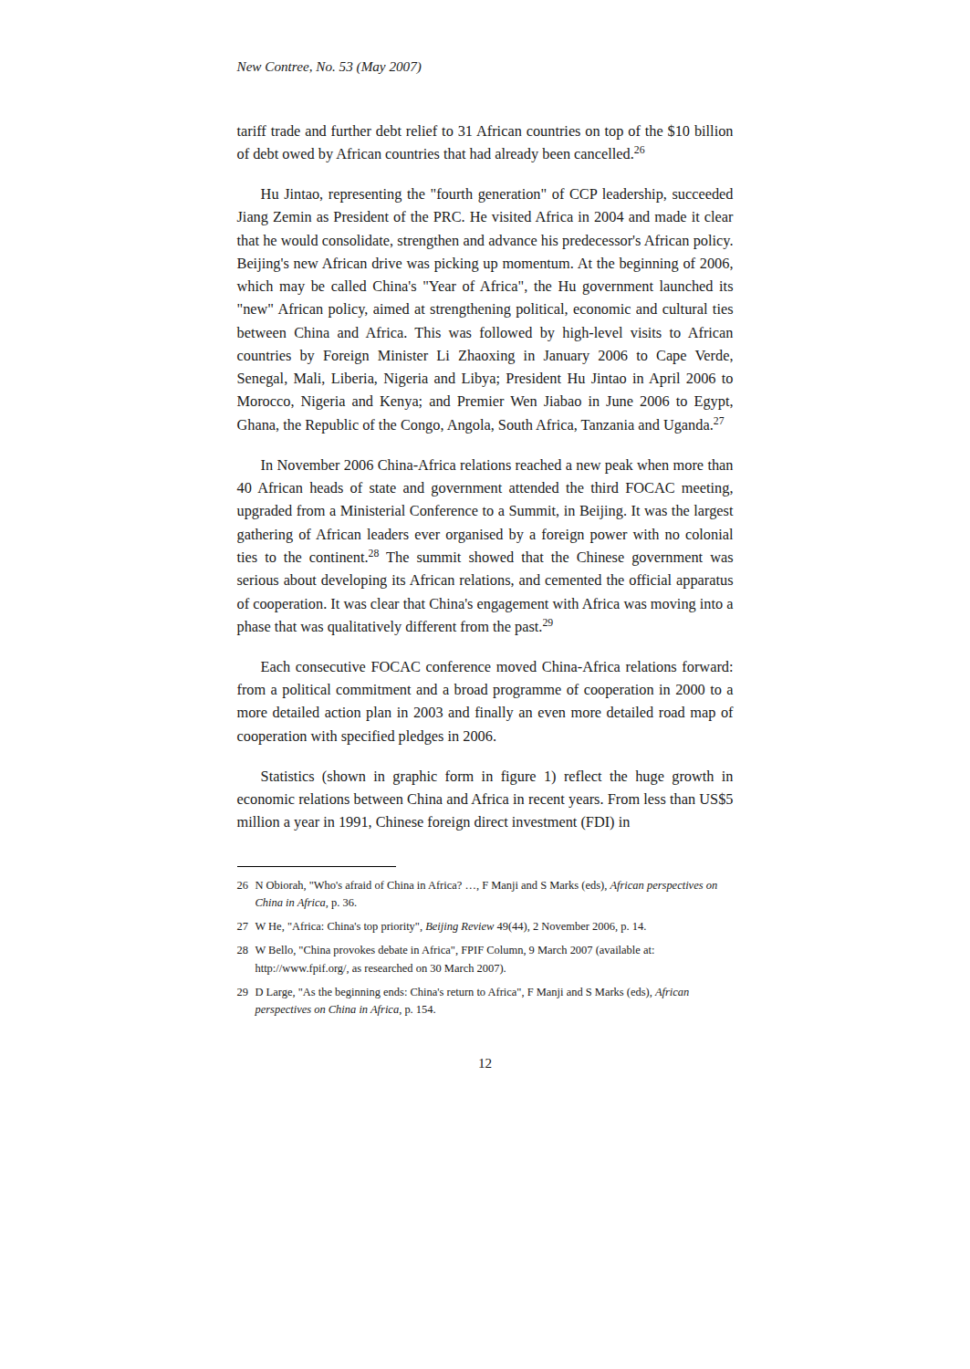New Contree, No. 53 (May 2007)
tariff trade and further debt relief to 31 African countries on top of the $10 billion of debt owed by African countries that had already been cancelled.26
Hu Jintao, representing the "fourth generation" of CCP leadership, succeeded Jiang Zemin as President of the PRC. He visited Africa in 2004 and made it clear that he would consolidate, strengthen and advance his predecessor's African policy. Beijing's new African drive was picking up momentum. At the beginning of 2006, which may be called China's "Year of Africa", the Hu government launched its "new" African policy, aimed at strengthening political, economic and cultural ties between China and Africa. This was followed by high-level visits to African countries by Foreign Minister Li Zhaoxing in January 2006 to Cape Verde, Senegal, Mali, Liberia, Nigeria and Libya; President Hu Jintao in April 2006 to Morocco, Nigeria and Kenya; and Premier Wen Jiabao in June 2006 to Egypt, Ghana, the Republic of the Congo, Angola, South Africa, Tanzania and Uganda.27
In November 2006 China-Africa relations reached a new peak when more than 40 African heads of state and government attended the third FOCAC meeting, upgraded from a Ministerial Conference to a Summit, in Beijing. It was the largest gathering of African leaders ever organised by a foreign power with no colonial ties to the continent.28 The summit showed that the Chinese government was serious about developing its African relations, and cemented the official apparatus of cooperation. It was clear that China's engagement with Africa was moving into a phase that was qualitatively different from the past.29
Each consecutive FOCAC conference moved China-Africa relations forward: from a political commitment and a broad programme of cooperation in 2000 to a more detailed action plan in 2003 and finally an even more detailed road map of cooperation with specified pledges in 2006.
Statistics (shown in graphic form in figure 1) reflect the huge growth in economic relations between China and Africa in recent years. From less than US$5 million a year in 1991, Chinese foreign direct investment (FDI) in
26 N Obiorah, "Who's afraid of China in Africa? …, F Manji and S Marks (eds), African perspectives on China in Africa, p. 36.
27 W He, "Africa: China's top priority", Beijing Review 49(44), 2 November 2006, p. 14.
28 W Bello, "China provokes debate in Africa", FPIF Column, 9 March 2007 (available at: http://www.fpif.org/, as researched on 30 March 2007).
29 D Large, "As the beginning ends: China's return to Africa", F Manji and S Marks (eds), African perspectives on China in Africa, p. 154.
12